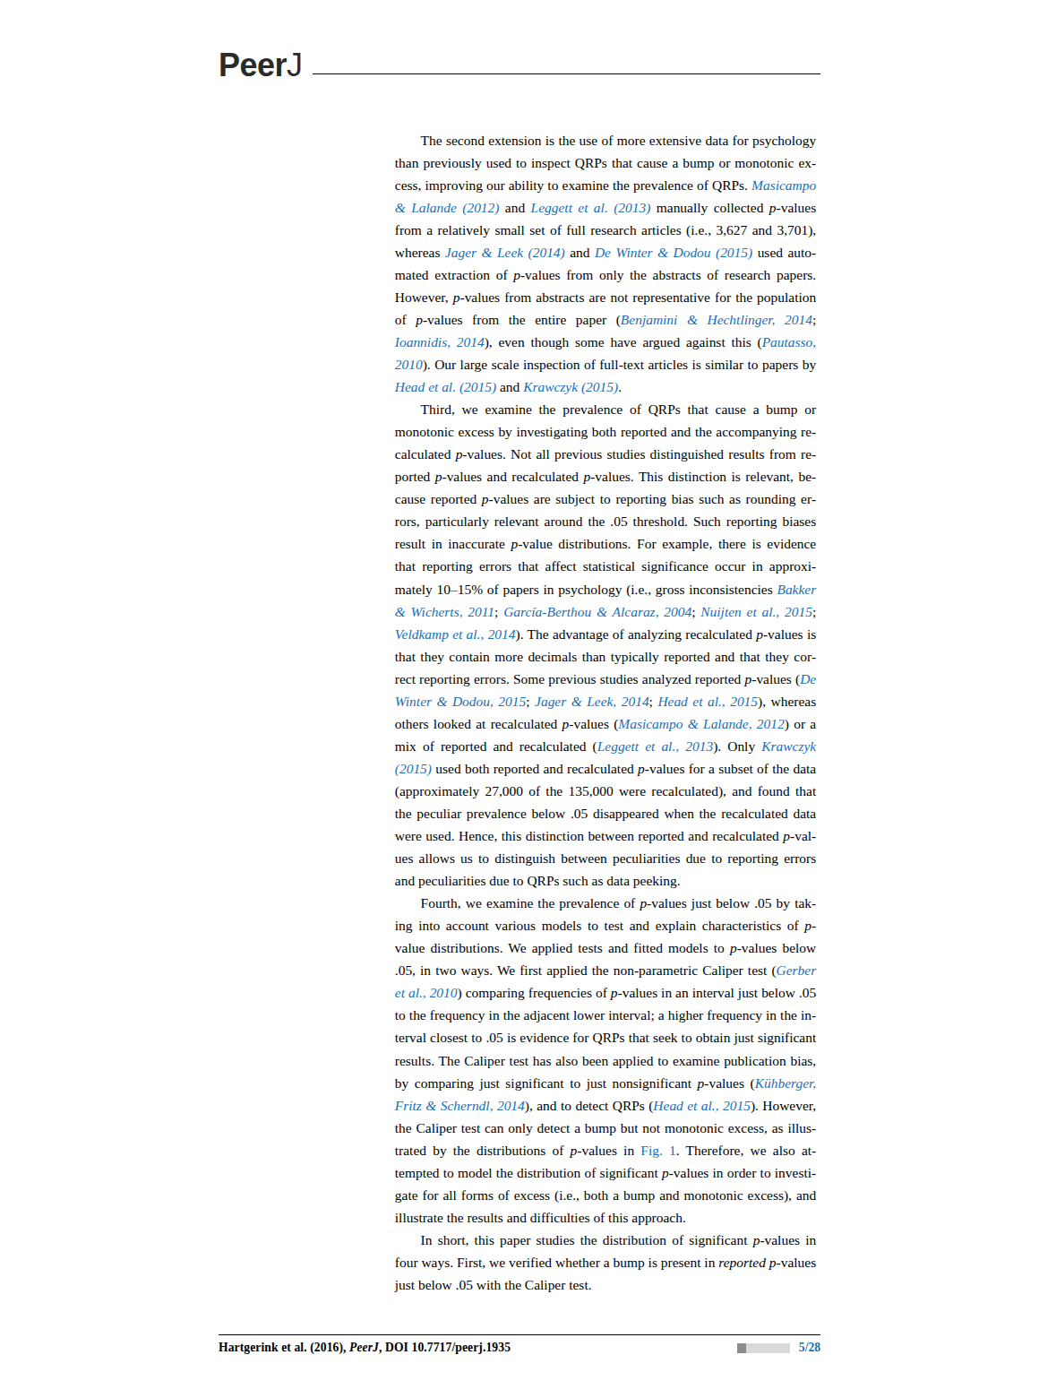PeerJ
The second extension is the use of more extensive data for psychology than previously used to inspect QRPs that cause a bump or monotonic excess, improving our ability to examine the prevalence of QRPs. Masicampo & Lalande (2012) and Leggett et al. (2013) manually collected p-values from a relatively small set of full research articles (i.e., 3,627 and 3,701), whereas Jager & Leek (2014) and De Winter & Dodou (2015) used automated extraction of p-values from only the abstracts of research papers. However, p-values from abstracts are not representative for the population of p-values from the entire paper (Benjamini & Hechtlinger, 2014; Ioannidis, 2014), even though some have argued against this (Pautasso, 2010). Our large scale inspection of full-text articles is similar to papers by Head et al. (2015) and Krawczyk (2015).
Third, we examine the prevalence of QRPs that cause a bump or monotonic excess by investigating both reported and the accompanying recalculated p-values. Not all previous studies distinguished results from reported p-values and recalculated p-values. This distinction is relevant, because reported p-values are subject to reporting bias such as rounding errors, particularly relevant around the .05 threshold. Such reporting biases result in inaccurate p-value distributions. For example, there is evidence that reporting errors that affect statistical significance occur in approximately 10–15% of papers in psychology (i.e., gross inconsistencies Bakker & Wicherts, 2011; García-Berthou & Alcaraz, 2004; Nuijten et al., 2015; Veldkamp et al., 2014). The advantage of analyzing recalculated p-values is that they contain more decimals than typically reported and that they correct reporting errors. Some previous studies analyzed reported p-values (De Winter & Dodou, 2015; Jager & Leek, 2014; Head et al., 2015), whereas others looked at recalculated p-values (Masicampo & Lalande, 2012) or a mix of reported and recalculated (Leggett et al., 2013). Only Krawczyk (2015) used both reported and recalculated p-values for a subset of the data (approximately 27,000 of the 135,000 were recalculated), and found that the peculiar prevalence below .05 disappeared when the recalculated data were used. Hence, this distinction between reported and recalculated p-values allows us to distinguish between peculiarities due to reporting errors and peculiarities due to QRPs such as data peeking.
Fourth, we examine the prevalence of p-values just below .05 by taking into account various models to test and explain characteristics of p-value distributions. We applied tests and fitted models to p-values below .05, in two ways. We first applied the non-parametric Caliper test (Gerber et al., 2010) comparing frequencies of p-values in an interval just below .05 to the frequency in the adjacent lower interval; a higher frequency in the interval closest to .05 is evidence for QRPs that seek to obtain just significant results. The Caliper test has also been applied to examine publication bias, by comparing just significant to just nonsignificant p-values (Kühberger, Fritz & Scherndl, 2014), and to detect QRPs (Head et al., 2015). However, the Caliper test can only detect a bump but not monotonic excess, as illustrated by the distributions of p-values in Fig. 1. Therefore, we also attempted to model the distribution of significant p-values in order to investigate for all forms of excess (i.e., both a bump and monotonic excess), and illustrate the results and difficulties of this approach.
In short, this paper studies the distribution of significant p-values in four ways. First, we verified whether a bump is present in reported p-values just below .05 with the Caliper test.
Hartgerink et al. (2016), PeerJ, DOI 10.7717/peerj.1935
5/28